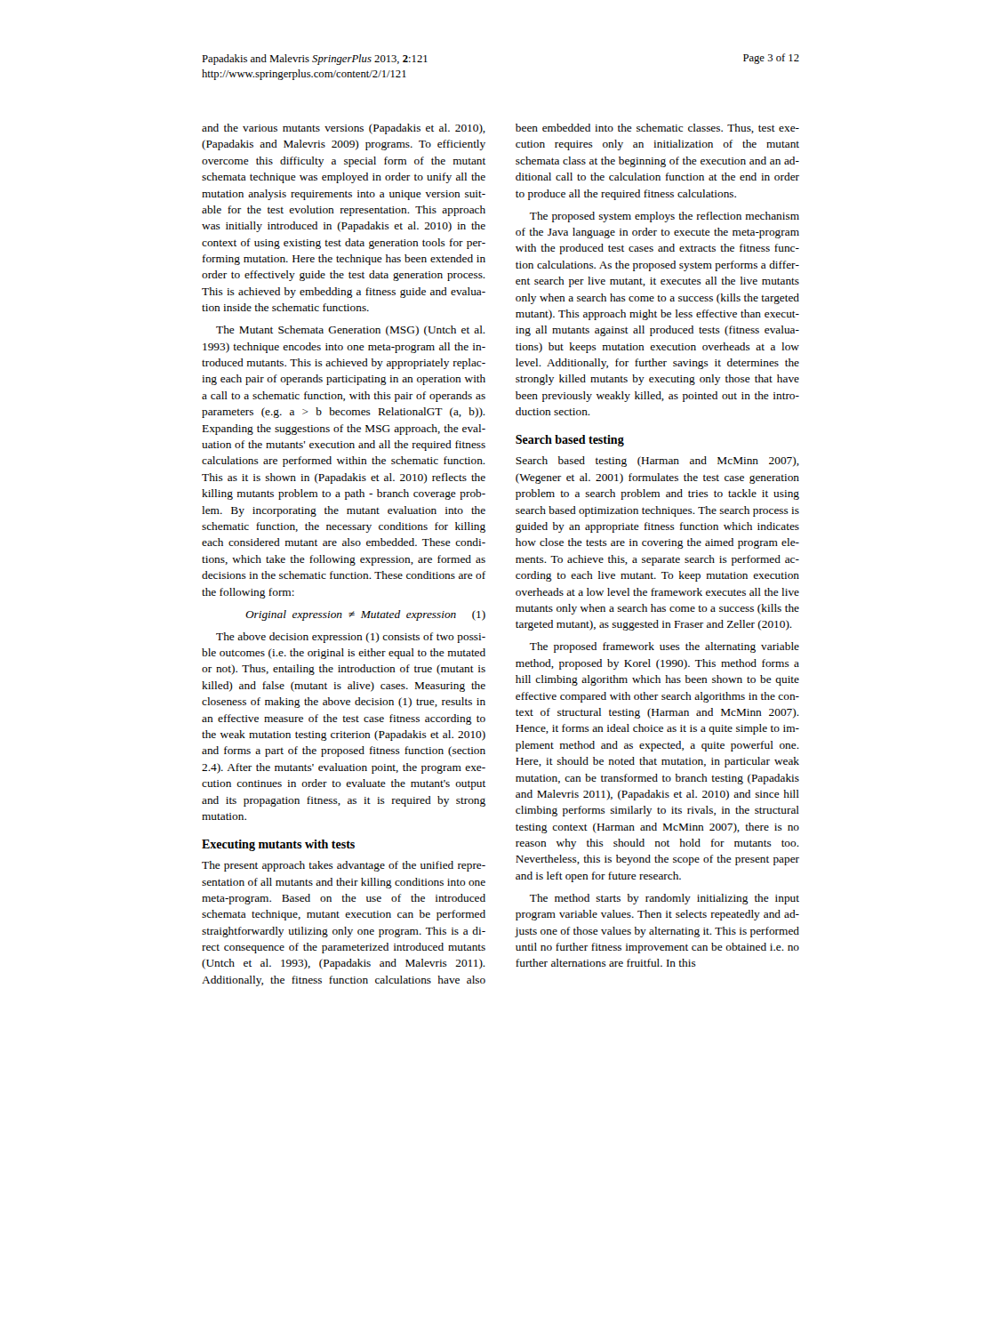Papadakis and Malevris SpringerPlus 2013, 2:121
http://www.springerplus.com/content/2/1/121
Page 3 of 12
and the various mutants versions (Papadakis et al. 2010), (Papadakis and Malevris 2009) programs. To efficiently overcome this difficulty a special form of the mutant schemata technique was employed in order to unify all the mutation analysis requirements into a unique version suitable for the test evolution representation. This approach was initially introduced in (Papadakis et al. 2010) in the context of using existing test data generation tools for performing mutation. Here the technique has been extended in order to effectively guide the test data generation process. This is achieved by embedding a fitness guide and evaluation inside the schematic functions.
The Mutant Schemata Generation (MSG) (Untch et al. 1993) technique encodes into one meta-program all the introduced mutants. This is achieved by appropriately replacing each pair of operands participating in an operation with a call to a schematic function, with this pair of operands as parameters (e.g. a > b becomes RelationalGT (a, b)). Expanding the suggestions of the MSG approach, the evaluation of the mutants' execution and all the required fitness calculations are performed within the schematic function. This as it is shown in (Papadakis et al. 2010) reflects the killing mutants problem to a path - branch coverage problem. By incorporating the mutant evaluation into the schematic function, the necessary conditions for killing each considered mutant are also embedded. These conditions, which take the following expression, are formed as decisions in the schematic function. These conditions are of the following form:
Original expression ≠ Mutated expression(1)
The above decision expression (1) consists of two possible outcomes (i.e. the original is either equal to the mutated or not). Thus, entailing the introduction of true (mutant is killed) and false (mutant is alive) cases. Measuring the closeness of making the above decision (1) true, results in an effective measure of the test case fitness according to the weak mutation testing criterion (Papadakis et al. 2010) and forms a part of the proposed fitness function (section 2.4). After the mutants' evaluation point, the program execution continues in order to evaluate the mutant's output and its propagation fitness, as it is required by strong mutation.
Executing mutants with tests
The present approach takes advantage of the unified representation of all mutants and their killing conditions into one meta-program. Based on the use of the introduced schemata technique, mutant execution can be performed straightforwardly utilizing only one program. This is a direct consequence of the parameterized introduced mutants (Untch et al. 1993), (Papadakis and Malevris 2011). Additionally, the fitness function calculations have also been embedded into the schematic classes. Thus, test execution requires only an initialization of the mutant schemata class at the beginning of the execution and an additional call to the calculation function at the end in order to produce all the required fitness calculations.
The proposed system employs the reflection mechanism of the Java language in order to execute the meta-program with the produced test cases and extracts the fitness function calculations. As the proposed system performs a different search per live mutant, it executes all the live mutants only when a search has come to a success (kills the targeted mutant). This approach might be less effective than executing all mutants against all produced tests (fitness evaluations) but keeps mutation execution overheads at a low level. Additionally, for further savings it determines the strongly killed mutants by executing only those that have been previously weakly killed, as pointed out in the introduction section.
Search based testing
Search based testing (Harman and McMinn 2007), (Wegener et al. 2001) formulates the test case generation problem to a search problem and tries to tackle it using search based optimization techniques. The search process is guided by an appropriate fitness function which indicates how close the tests are in covering the aimed program elements. To achieve this, a separate search is performed according to each live mutant. To keep mutation execution overheads at a low level the framework executes all the live mutants only when a search has come to a success (kills the targeted mutant), as suggested in Fraser and Zeller (2010).
The proposed framework uses the alternating variable method, proposed by Korel (1990). This method forms a hill climbing algorithm which has been shown to be quite effective compared with other search algorithms in the context of structural testing (Harman and McMinn 2007). Hence, it forms an ideal choice as it is a quite simple to implement method and as expected, a quite powerful one. Here, it should be noted that mutation, in particular weak mutation, can be transformed to branch testing (Papadakis and Malevris 2011), (Papadakis et al. 2010) and since hill climbing performs similarly to its rivals, in the structural testing context (Harman and McMinn 2007), there is no reason why this should not hold for mutants too. Nevertheless, this is beyond the scope of the present paper and is left open for future research.
The method starts by randomly initializing the input program variable values. Then it selects repeatedly and adjusts one of those values by alternating it. This is performed until no further fitness improvement can be obtained i.e. no further alternations are fruitful. In this